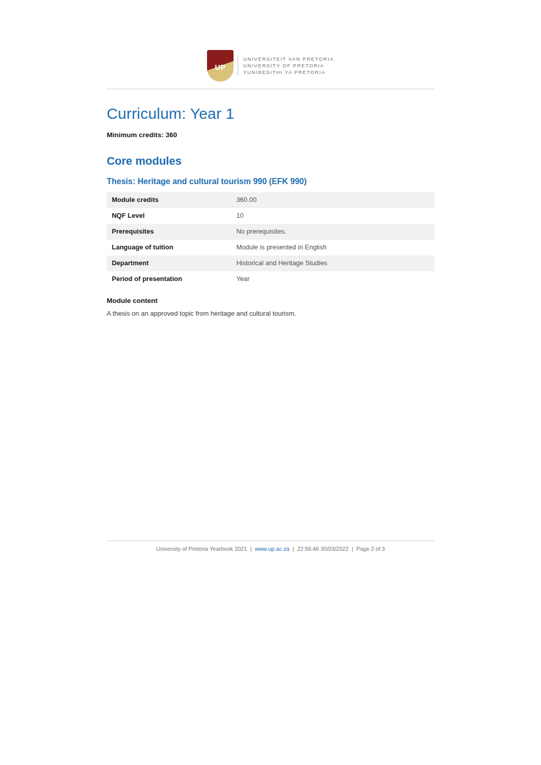UNIVERSITEIT VAN PRETORIA
UNIVERSITY OF PRETORIA
YUNIBESITHI YA PRETORIA
Curriculum: Year 1
Minimum credits: 360
Core modules
Thesis: Heritage and cultural tourism 990 (EFK 990)
| Module credits | 360.00 |
| NQF Level | 10 |
| Prerequisites | No prerequisites. |
| Language of tuition | Module is presented in English |
| Department | Historical and Heritage Studies |
| Period of presentation | Year |
Module content
A thesis on an approved topic from heritage and cultural tourism.
University of Pretoria Yearbook 2021 | www.up.ac.za | 22:56:46 30/03/2022 | Page 2 of 3